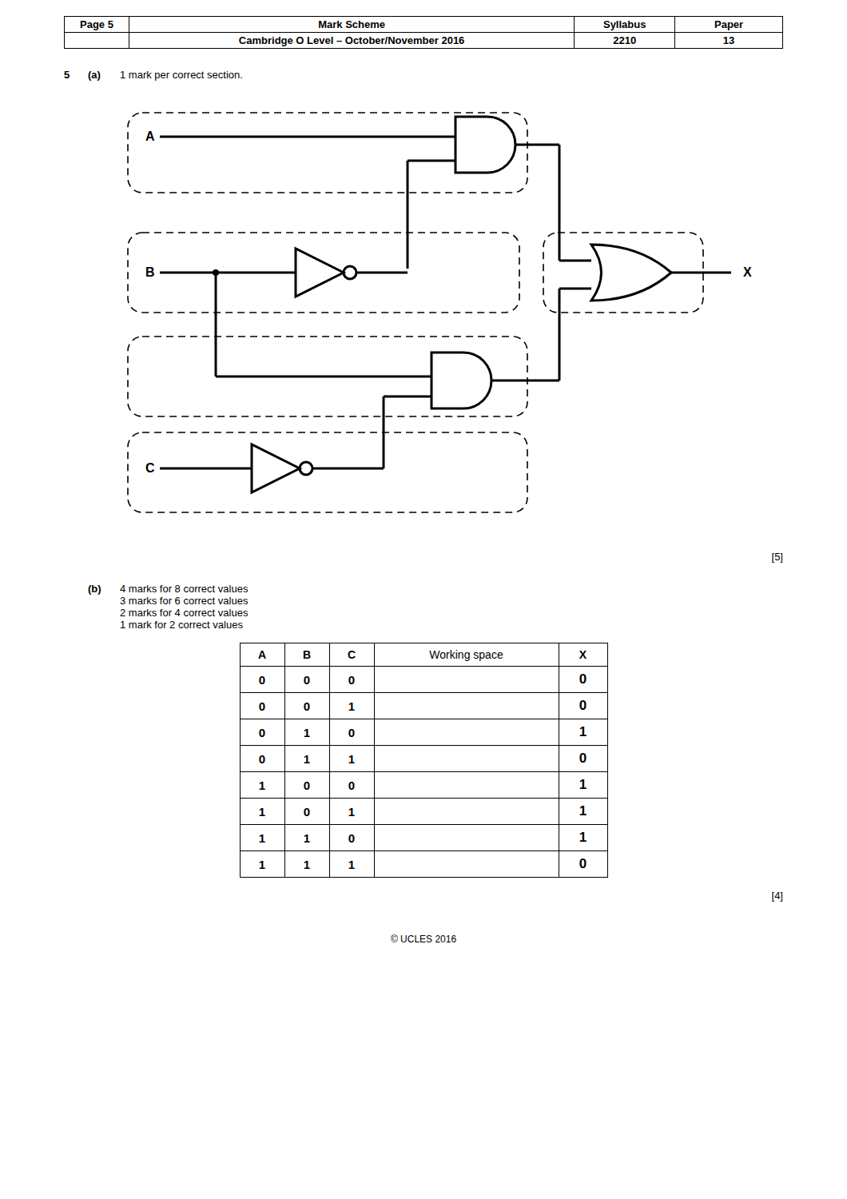| Page 5 | Mark Scheme | Syllabus | Paper |
| | Cambridge O Level – October/November 2016 | 2210 | 13 |
5
(a)
1 mark per correct section.
A B C X
[5]
(b)
4 marks for 8 correct values
3 marks for 6 correct values
2 marks for 4 correct values
1 mark for 2 correct values
| A | B | C | Working space | X |
| --- | --- | --- | --- | --- |
| 0 | 0 | 0 | | 0 |
| 0 | 0 | 1 | | 0 |
| 0 | 1 | 0 | | 1 |
| 0 | 1 | 1 | | 0 |
| 1 | 0 | 0 | | 1 |
| 1 | 0 | 1 | | 1 |
| 1 | 1 | 0 | | 1 |
| 1 | 1 | 1 | | 0 |
[4]
© UCLES 2016